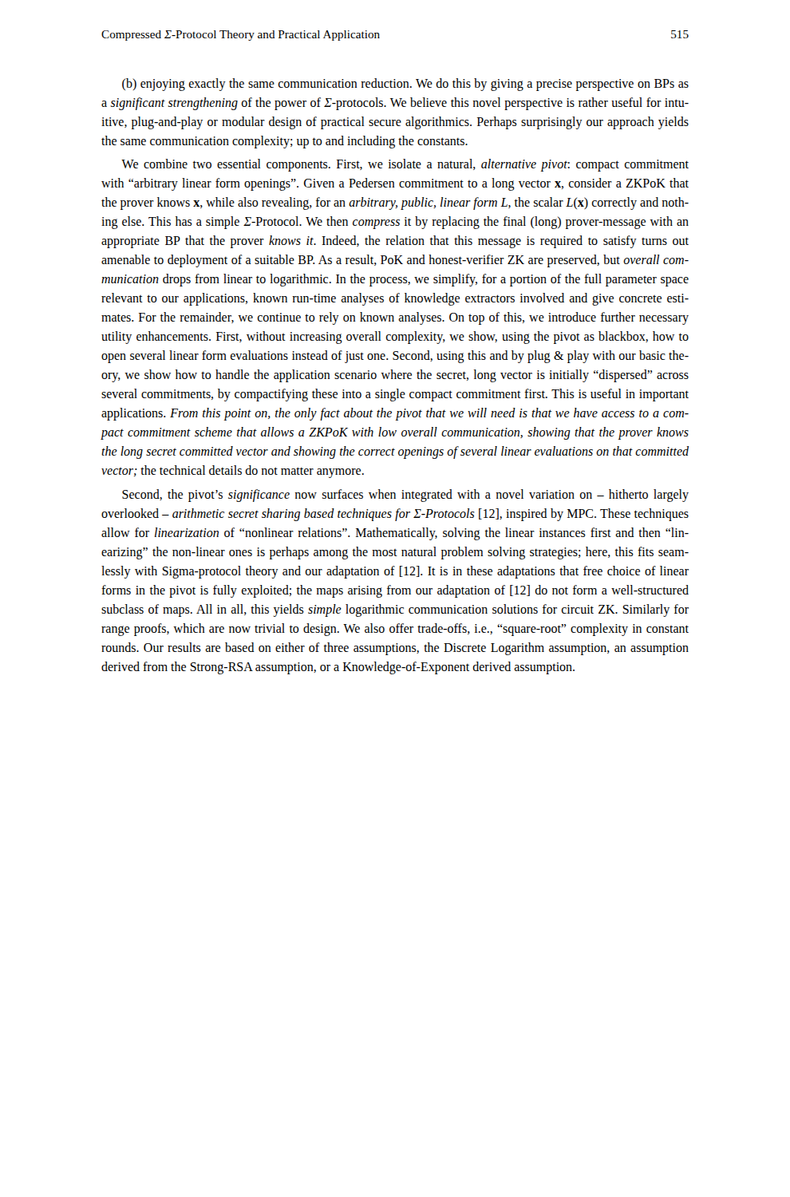Compressed Σ-Protocol Theory and Practical Application 515
(b) enjoying exactly the same communication reduction. We do this by giving a precise perspective on BPs as a significant strengthening of the power of Σ-protocols. We believe this novel perspective is rather useful for intuitive, plug-and-play or modular design of practical secure algorithmics. Perhaps surprisingly our approach yields the same communication complexity; up to and including the constants.
We combine two essential components. First, we isolate a natural, alternative pivot: compact commitment with “arbitrary linear form openings”. Given a Pedersen commitment to a long vector x, consider a ZKPoK that the prover knows x, while also revealing, for an arbitrary, public, linear form L, the scalar L(x) correctly and nothing else. This has a simple Σ-Protocol. We then compress it by replacing the final (long) prover-message with an appropriate BP that the prover knows it. Indeed, the relation that this message is required to satisfy turns out amenable to deployment of a suitable BP. As a result, PoK and honest-verifier ZK are preserved, but overall communication drops from linear to logarithmic. In the process, we simplify, for a portion of the full parameter space relevant to our applications, known run-time analyses of knowledge extractors involved and give concrete estimates. For the remainder, we continue to rely on known analyses. On top of this, we introduce further necessary utility enhancements. First, without increasing overall complexity, we show, using the pivot as blackbox, how to open several linear form evaluations instead of just one. Second, using this and by plug & play with our basic theory, we show how to handle the application scenario where the secret, long vector is initially “dispersed” across several commitments, by compactifying these into a single compact commitment first. This is useful in important applications. From this point on, the only fact about the pivot that we will need is that we have access to a compact commitment scheme that allows a ZKPoK with low overall communication, showing that the prover knows the long secret committed vector and showing the correct openings of several linear evaluations on that committed vector; the technical details do not matter anymore.
Second, the pivot’s significance now surfaces when integrated with a novel variation on – hitherto largely overlooked – arithmetic secret sharing based techniques for Σ-Protocols [12], inspired by MPC. These techniques allow for linearization of “nonlinear relations”. Mathematically, solving the linear instances first and then “linearizing” the non-linear ones is perhaps among the most natural problem solving strategies; here, this fits seamlessly with Sigma-protocol theory and our adaptation of [12]. It is in these adaptations that free choice of linear forms in the pivot is fully exploited; the maps arising from our adaptation of [12] do not form a well-structured subclass of maps. All in all, this yields simple logarithmic communication solutions for circuit ZK. Similarly for range proofs, which are now trivial to design. We also offer trade-offs, i.e., “square-root” complexity in constant rounds. Our results are based on either of three assumptions, the Discrete Logarithm assumption, an assumption derived from the Strong-RSA assumption, or a Knowledge-of-Exponent derived assumption.